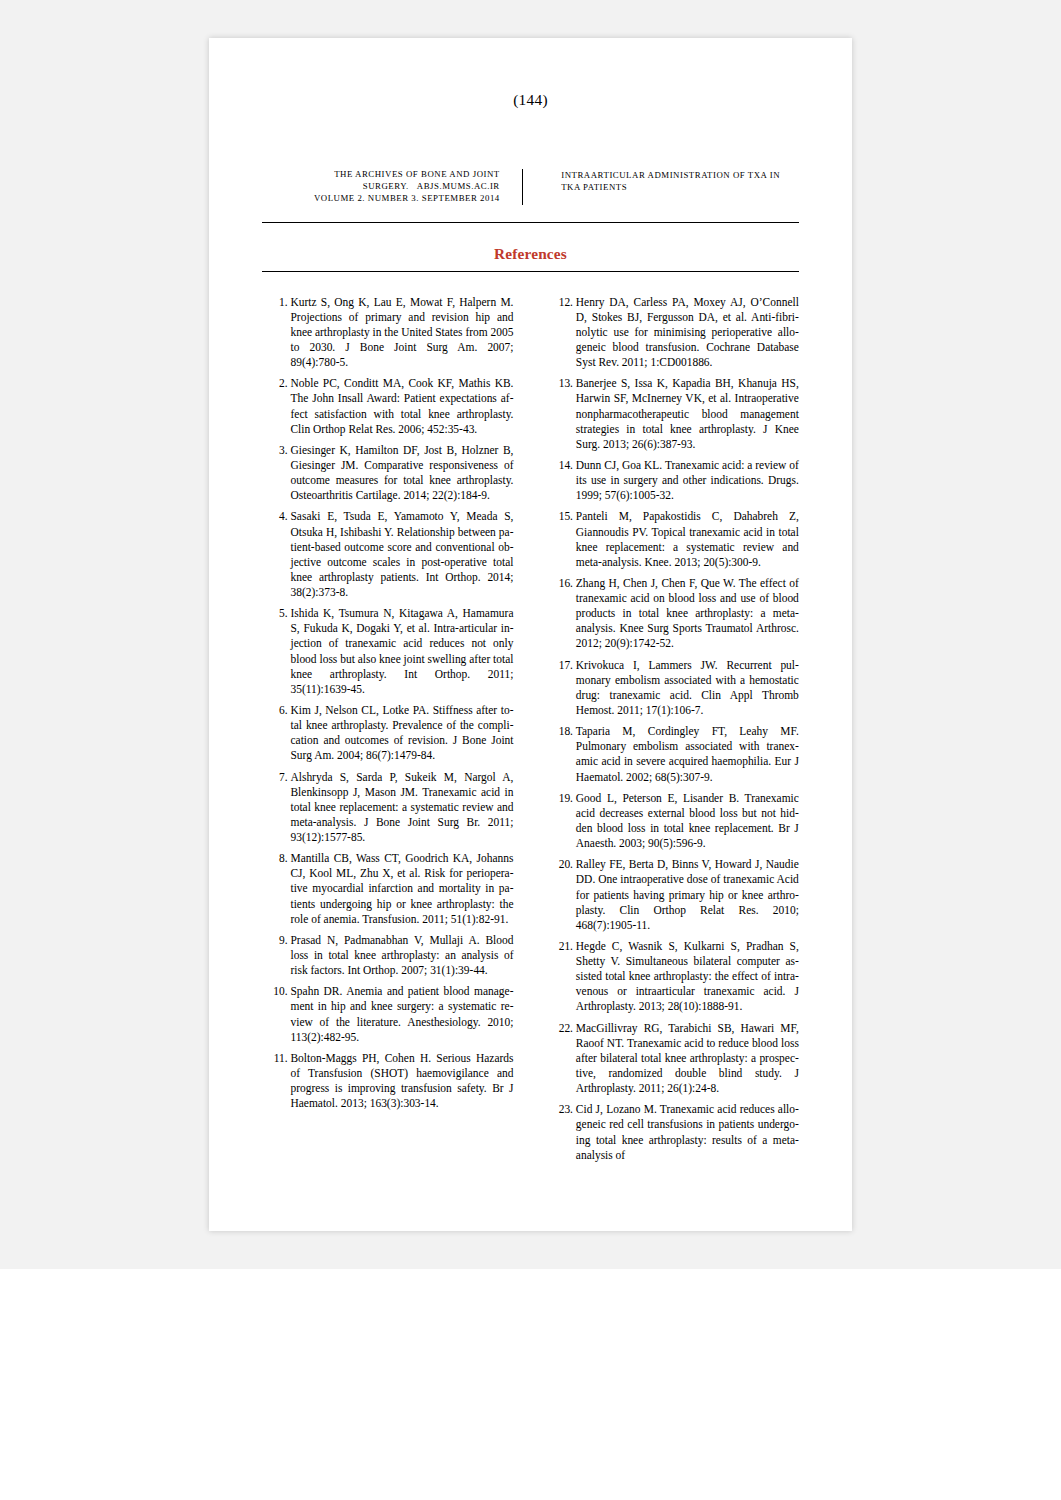(144)
The Archives of Bone and Joint Surgery. abjs.mums.ac.ir Volume 2. Number 3. September 2014
Intraarticular Administration of TXA in TKA Patients
References
Kurtz S, Ong K, Lau E, Mowat F, Halpern M. Projections of primary and revision hip and knee arthroplasty in the United States from 2005 to 2030. J Bone Joint Surg Am. 2007; 89(4):780-5.
Noble PC, Conditt MA, Cook KF, Mathis KB. The John Insall Award: Patient expectations affect satisfaction with total knee arthroplasty. Clin Orthop Relat Res. 2006; 452:35-43.
Giesinger K, Hamilton DF, Jost B, Holzner B, Giesinger JM. Comparative responsiveness of outcome measures for total knee arthroplasty. Osteoarthritis Cartilage. 2014; 22(2):184-9.
Sasaki E, Tsuda E, Yamamoto Y, Meada S, Otsuka H, Ishibashi Y. Relationship between patient-based outcome score and conventional objective outcome scales in post-operative total knee arthroplasty patients. Int Orthop. 2014; 38(2):373-8.
Ishida K, Tsumura N, Kitagawa A, Hamamura S, Fukuda K, Dogaki Y, et al. Intra-articular injection of tranexamic acid reduces not only blood loss but also knee joint swelling after total knee arthroplasty. Int Orthop. 2011; 35(11):1639-45.
Kim J, Nelson CL, Lotke PA. Stiffness after total knee arthroplasty. Prevalence of the complication and outcomes of revision. J Bone Joint Surg Am. 2004; 86(7):1479-84.
Alshryda S, Sarda P, Sukeik M, Nargol A, Blenkinsopp J, Mason JM. Tranexamic acid in total knee replacement: a systematic review and meta-analysis. J Bone Joint Surg Br. 2011; 93(12):1577-85.
Mantilla CB, Wass CT, Goodrich KA, Johanns CJ, Kool ML, Zhu X, et al. Risk for perioperative myocardial infarction and mortality in patients undergoing hip or knee arthroplasty: the role of anemia. Transfusion. 2011; 51(1):82-91.
Prasad N, Padmanabhan V, Mullaji A. Blood loss in total knee arthroplasty: an analysis of risk factors. Int Orthop. 2007; 31(1):39-44.
Spahn DR. Anemia and patient blood management in hip and knee surgery: a systematic review of the literature. Anesthesiology. 2010; 113(2):482-95.
Bolton-Maggs PH, Cohen H. Serious Hazards of Transfusion (SHOT) haemovigilance and progress is improving transfusion safety. Br J Haematol. 2013; 163(3):303-14.
Henry DA, Carless PA, Moxey AJ, O’Connell D, Stokes BJ, Fergusson DA, et al. Anti-fibrinolytic use for minimising perioperative allogeneic blood transfusion. Cochrane Database Syst Rev. 2011; 1:CD001886.
Banerjee S, Issa K, Kapadia BH, Khanuja HS, Harwin SF, McInerney VK, et al. Intraoperative nonpharmacotherapeutic blood management strategies in total knee arthroplasty. J Knee Surg. 2013; 26(6):387-93.
Dunn CJ, Goa KL. Tranexamic acid: a review of its use in surgery and other indications. Drugs. 1999; 57(6):1005-32.
Panteli M, Papakostidis C, Dahabreh Z, Giannoudis PV. Topical tranexamic acid in total knee replacement: a systematic review and meta-analysis. Knee. 2013; 20(5):300-9.
Zhang H, Chen J, Chen F, Que W. The effect of tranexamic acid on blood loss and use of blood products in total knee arthroplasty: a meta-analysis. Knee Surg Sports Traumatol Arthrosc. 2012; 20(9):1742-52.
Krivokuca I, Lammers JW. Recurrent pulmonary embolism associated with a hemostatic drug: tranexamic acid. Clin Appl Thromb Hemost. 2011; 17(1):106-7.
Taparia M, Cordingley FT, Leahy MF. Pulmonary embolism associated with tranexamic acid in severe acquired haemophilia. Eur J Haematol. 2002; 68(5):307-9.
Good L, Peterson E, Lisander B. Tranexamic acid decreases external blood loss but not hidden blood loss in total knee replacement. Br J Anaesth. 2003; 90(5):596-9.
Ralley FE, Berta D, Binns V, Howard J, Naudie DD. One intraoperative dose of tranexamic Acid for patients having primary hip or knee arthroplasty. Clin Orthop Relat Res. 2010; 468(7):1905-11.
Hegde C, Wasnik S, Kulkarni S, Pradhan S, Shetty V. Simultaneous bilateral computer assisted total knee arthroplasty: the effect of intravenous or intraarticular tranexamic acid. J Arthroplasty. 2013; 28(10):1888-91.
MacGillivray RG, Tarabichi SB, Hawari MF, Raoof NT. Tranexamic acid to reduce blood loss after bilateral total knee arthroplasty: a prospective, randomized double blind study. J Arthroplasty. 2011; 26(1):24-8.
Cid J, Lozano M. Tranexamic acid reduces allogeneic red cell transfusions in patients undergoing total knee arthroplasty: results of a meta-analysis of